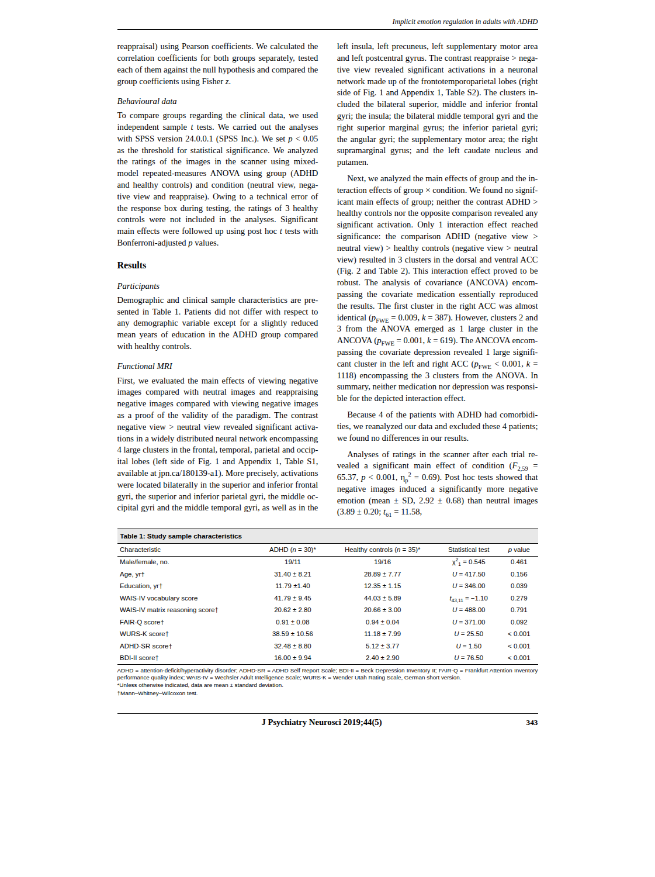Implicit emotion regulation in adults with ADHD
reappraisal) using Pearson coefficients. We calculated the correlation coefficients for both groups separately, tested each of them against the null hypothesis and compared the group coefficients using Fisher z.
Behavioural data
To compare groups regarding the clinical data, we used independent sample t tests. We carried out the analyses with SPSS version 24.0.0.1 (SPSS Inc.). We set p < 0.05 as the threshold for statistical significance. We analyzed the ratings of the images in the scanner using mixed-model repeated-measures ANOVA using group (ADHD and healthy controls) and condition (neutral view, negative view and reappraise). Owing to a technical error of the response box during testing, the ratings of 3 healthy controls were not included in the analyses. Significant main effects were followed up using post hoc t tests with Bonferroni-adjusted p values.
Results
Participants
Demographic and clinical sample characteristics are presented in Table 1. Patients did not differ with respect to any demographic variable except for a slightly reduced mean years of education in the ADHD group compared with healthy controls.
Functional MRI
First, we evaluated the main effects of viewing negative images compared with neutral images and reappraising negative images compared with viewing negative images as a proof of the validity of the paradigm. The contrast negative view > neutral view revealed significant activations in a widely distributed neural network encompassing 4 large clusters in the frontal, temporal, parietal and occipital lobes (left side of Fig. 1 and Appendix 1, Table S1, available at jpn.ca/180139-a1). More precisely, activations were located bilaterally in the superior and inferior frontal gyri, the superior and inferior parietal gyri, the middle occipital gyri and the middle temporal gyri, as well as in the left insula, left precuneus, left supplementary motor area and left postcentral gyrus. The contrast reappraise > negative view revealed significant activations in a neuronal network made up of the frontotemporoparietal lobes (right side of Fig. 1 and Appendix 1, Table S2). The clusters included the bilateral superior, middle and inferior frontal gyri; the insula; the bilateral middle temporal gyri and the right superior marginal gyrus; the inferior parietal gyri; the angular gyri; the supplementary motor area; the right supramarginal gyrus; and the left caudate nucleus and putamen.
Next, we analyzed the main effects of group and the interaction effects of group × condition. We found no significant main effects of group; neither the contrast ADHD > healthy controls nor the opposite comparison revealed any significant activation. Only 1 interaction effect reached significance: the comparison ADHD (negative view > neutral view) > healthy controls (negative view > neutral view) resulted in 3 clusters in the dorsal and ventral ACC (Fig. 2 and Table 2). This interaction effect proved to be robust. The analysis of covariance (ANCOVA) encompassing the covariate medication essentially reproduced the results. The first cluster in the right ACC was almost identical (pFWE = 0.009, k = 387). However, clusters 2 and 3 from the ANOVA emerged as 1 large cluster in the ANCOVA (pFWE = 0.001, k = 619). The ANCOVA encompassing the covariate depression revealed 1 large significant cluster in the left and right ACC (pFWE < 0.001, k = 1118) encompassing the 3 clusters from the ANOVA. In summary, neither medication nor depression was responsible for the depicted interaction effect.
Because 4 of the patients with ADHD had comorbidities, we reanalyzed our data and excluded these 4 patients; we found no differences in our results.
Analyses of ratings in the scanner after each trial revealed a significant main effect of condition (F2,59 = 65.37, p < 0.001, ηp2 = 0.69). Post hoc tests showed that negative images induced a significantly more negative emotion (mean ± SD, 2.92 ± 0.68) than neutral images (3.89 ± 0.20; t61 = 11.58,
Table 1: Study sample characteristics
| Characteristic | ADHD ( n = 30)* | Healthy controls ( n = 35)* | Statistical test | p value |
| --- | --- | --- | --- | --- |
| Male/female, no. | 19/11 | 19/16 | χ 2 1 = 0.545 | 0.461 |
| Age, yr† | 31.40 ± 8.21 | 28.89 ± 7.77 | U = 417.50 | 0.156 |
| Education, yr† | 11.79 ±1.40 | 12.35 ± 1.15 | U = 346.00 | 0.039 |
| WAIS-IV vocabulary score | 41.79 ± 9.45 | 44.03 ± 5.89 | t 43,11 = −1.10 | 0.279 |
| WAIS-IV matrix reasoning score† | 20.62 ± 2.80 | 20.66 ± 3.00 | U = 488.00 | 0.791 |
| FAIR-Q score† | 0.91 ± 0.08 | 0.94 ± 0.04 | U = 371.00 | 0.092 |
| WURS-K score† | 38.59 ± 10.56 | 11.18 ± 7.99 | U = 25.50 | < 0.001 |
| ADHD-SR score† | 32.48 ± 8.80 | 5.12 ± 3.77 | U = 1.50 | < 0.001 |
| BDI-II score† | 16.00 ± 9.94 | 2.40 ± 2.90 | U = 76.50 | < 0.001 |
ADHD = attention-deficit/hyperactivity disorder; ADHD-SR = ADHD Self Report Scale; BDI-II = Beck Depression Inventory II; FAIR-Q = Frankfurt Attention Inventory performance quality index; WAIS-IV = Wechsler Adult Intelligence Scale; WURS-K = Wender Utah Rating Scale, German short version.
*Unless otherwise indicated, data are mean ± standard deviation.
†Mann–Whitney–Wilcoxon test.
J Psychiatry Neurosci 2019;44(5)
343